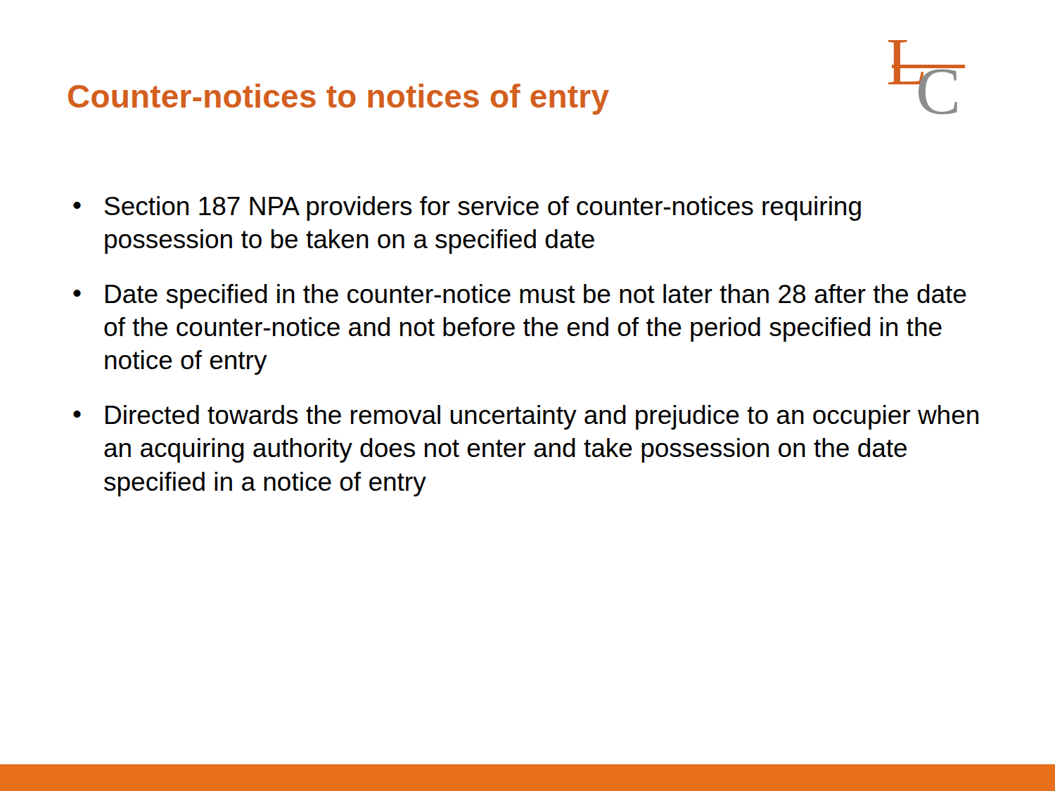L C
Counter-notices to notices of entry
Section 187 NPA providers for service of counter-notices requiring possession to be taken on a specified date
Date specified in the counter-notice must be not later than 28 after the date of the counter-notice and not before the end of the period specified in the notice of entry
Directed towards the removal uncertainty and prejudice to an occupier when an acquiring authority does not enter and take possession on the date specified in a notice of entry